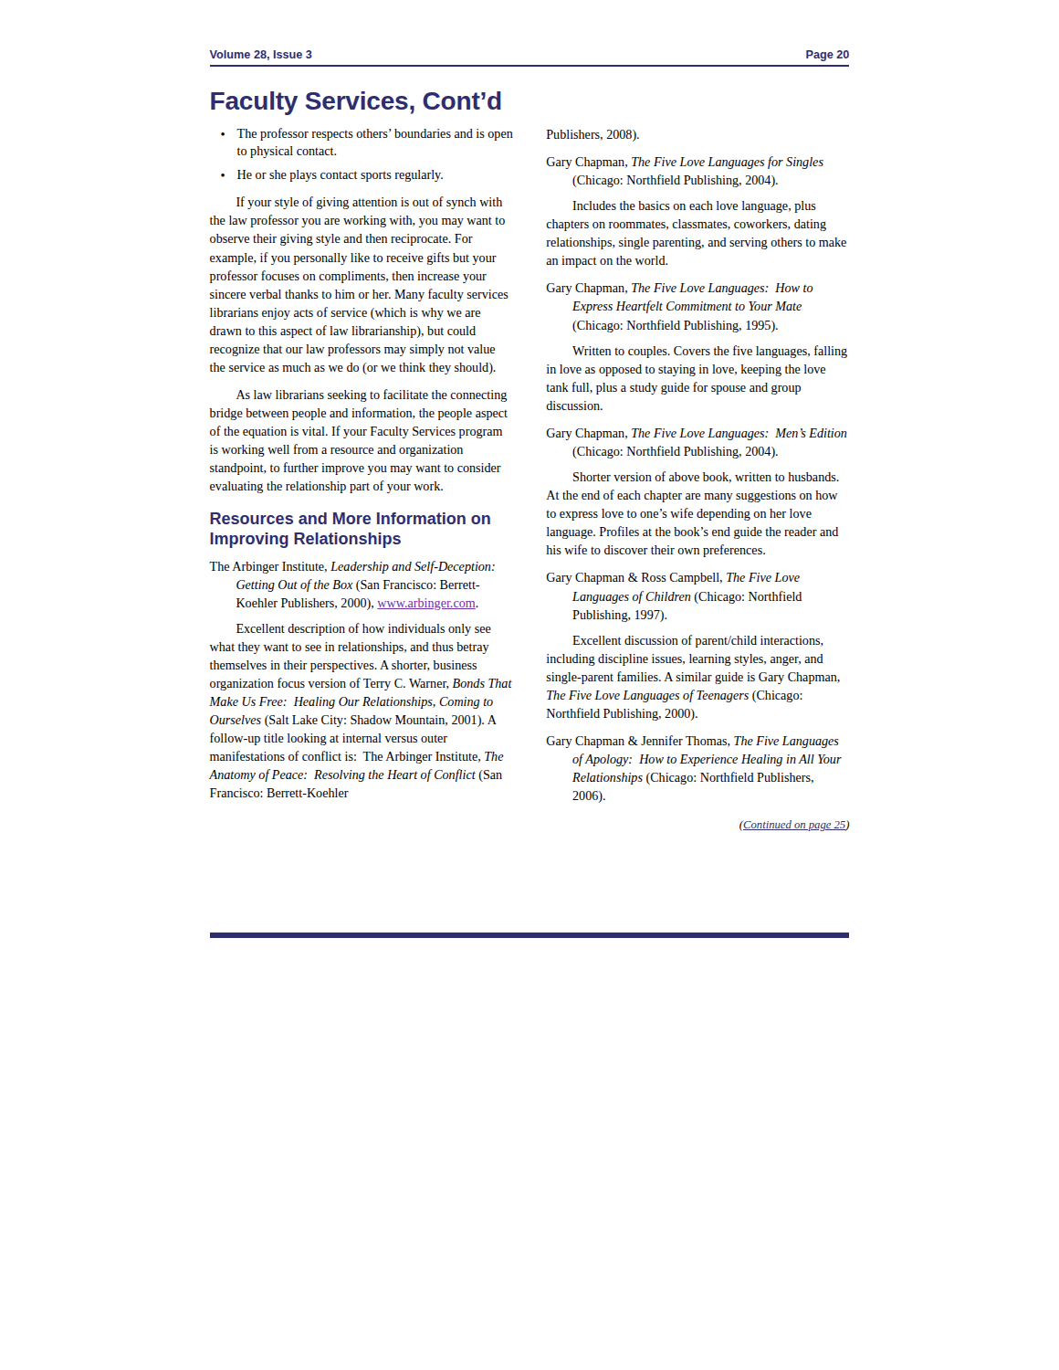Volume 28, Issue 3 Page 20
Faculty Services, Cont’d
The professor respects others’ boundaries and is open to physical contact.
He or she plays contact sports regularly.
If your style of giving attention is out of synch with the law professor you are working with, you may want to observe their giving style and then reciprocate. For example, if you personally like to receive gifts but your professor focuses on compliments, then increase your sincere verbal thanks to him or her. Many faculty services librarians enjoy acts of service (which is why we are drawn to this aspect of law librarianship), but could recognize that our law professors may simply not value the service as much as we do (or we think they should).
As law librarians seeking to facilitate the connecting bridge between people and information, the people aspect of the equation is vital. If your Faculty Services program is working well from a resource and organization standpoint, to further improve you may want to consider evaluating the relationship part of your work.
Resources and More Information on Improving Relationships
The Arbinger Institute, Leadership and Self-Deception: Getting Out of the Box (San Francisco: Berrett-Koehler Publishers, 2000), www.arbinger.com.
Excellent description of how individuals only see what they want to see in relationships, and thus betray themselves in their perspectives. A shorter, business organization focus version of Terry C. Warner, Bonds That Make Us Free: Healing Our Relationships, Coming to Ourselves (Salt Lake City: Shadow Mountain, 2001). A follow-up title looking at internal versus outer manifestations of conflict is: The Arbinger Institute, The Anatomy of Peace: Resolving the Heart of Conflict (San Francisco: Berrett-Koehler
Publishers, 2008).
Gary Chapman, The Five Love Languages for Singles (Chicago: Northfield Publishing, 2004).
Includes the basics on each love language, plus chapters on roommates, classmates, coworkers, dating relationships, single parenting, and serving others to make an impact on the world.
Gary Chapman, The Five Love Languages: How to Express Heartfelt Commitment to Your Mate (Chicago: Northfield Publishing, 1995).
Written to couples. Covers the five languages, falling in love as opposed to staying in love, keeping the love tank full, plus a study guide for spouse and group discussion.
Gary Chapman, The Five Love Languages: Men’s Edition (Chicago: Northfield Publishing, 2004).
Shorter version of above book, written to husbands. At the end of each chapter are many suggestions on how to express love to one’s wife depending on her love language. Profiles at the book’s end guide the reader and his wife to discover their own preferences.
Gary Chapman & Ross Campbell, The Five Love Languages of Children (Chicago: Northfield Publishing, 1997).
Excellent discussion of parent/child interactions, including discipline issues, learning styles, anger, and single-parent families. A similar guide is Gary Chapman, The Five Love Languages of Teenagers (Chicago: Northfield Publishing, 2000).
Gary Chapman & Jennifer Thomas, The Five Languages of Apology: How to Experience Healing in All Your Relationships (Chicago: Northfield Publishers, 2006).
(Continued on page 25)